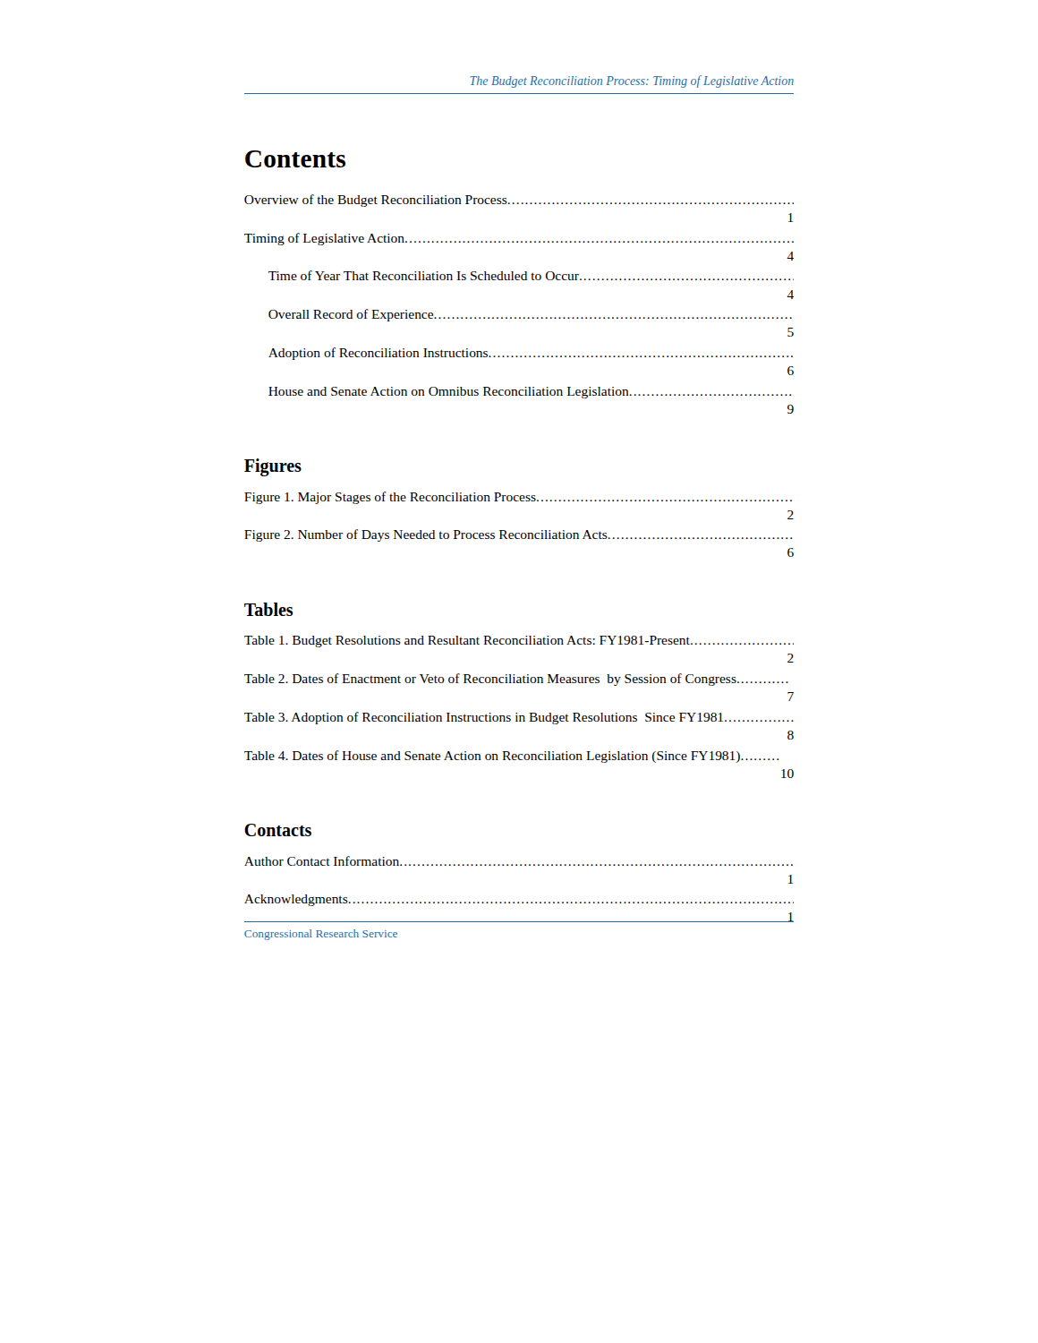The Budget Reconciliation Process: Timing of Legislative Action
Contents
Overview of the Budget Reconciliation Process............................................................................ 1
Timing of Legislative Action....................................................................................................... 4
Time of Year That Reconciliation Is Scheduled to Occur........................................................ 4
Overall Record of Experience.................................................................................................. 5
Adoption of Reconciliation Instructions................................................................................... 6
House and Senate Action on Omnibus Reconciliation Legislation.......................................... 9
Figures
Figure 1. Major Stages of the Reconciliation Process..................................................................... 2
Figure 2. Number of Days Needed to Process Reconciliation Acts................................................ 6
Tables
Table 1. Budget Resolutions and Resultant Reconciliation Acts: FY1981-Present......................... 2
Table 2. Dates of Enactment or Veto of Reconciliation Measures by Session of Congress............ 7
Table 3. Adoption of Reconciliation Instructions in Budget Resolutions Since FY1981................ 8
Table 4. Dates of House and Senate Action on Reconciliation Legislation (Since FY1981)......... 10
Contacts
Author Contact Information......................................................................................................... 1
Acknowledgments....................................................................................................................... 1
Congressional Research Service